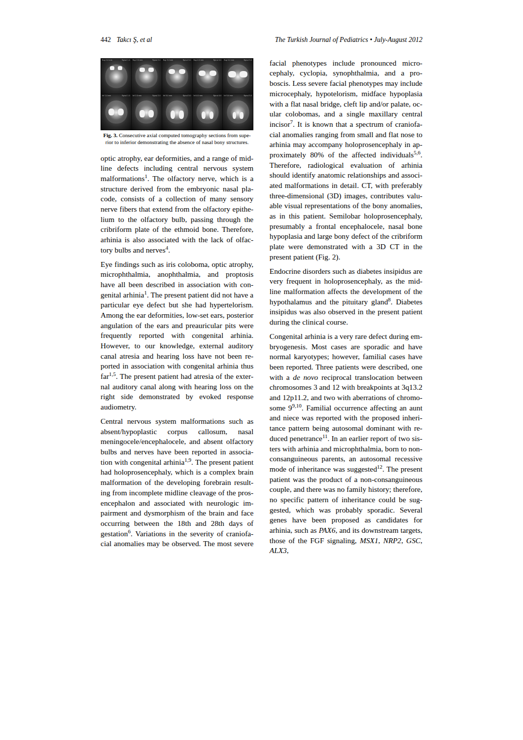442 Takcı Ş, et al
The Turkish Journal of Pediatrics • July-August 2012
Sup 1.0 mm Spiral 1.0
Sup 2.0 mm Spiral 2.0
Sup 3.0 mm Spiral 3.0
Sup 4.0 mm Spiral 4.0
Sup 5.0 mm Spiral 5.0
Inf 1.0 mm Spiral 1.0
Inf 2.0 mm Spiral 2.0
Inf 3.0 mm Spiral 3.0
Inf 4.0 mm Spiral 4.0
Inf 5.0 mm Spiral 5.0
Fig. 3. Consecutive axial computed tomography sections from superior to inferior demonstrating the absence of nasal bony structures.
optic atrophy, ear deformities, and a range of midline defects including central nervous system malformations1. The olfactory nerve, which is a structure derived from the embryonic nasal placode, consists of a collection of many sensory nerve fibers that extend from the olfactory epithelium to the olfactory bulb, passing through the cribriform plate of the ethmoid bone. Therefore, arhinia is also associated with the lack of olfactory bulbs and nerves4.
Eye findings such as iris coloboma, optic atrophy, microphthalmia, anophthalmia, and proptosis have all been described in association with congenital arhinia1. The present patient did not have a particular eye defect but she had hypertelorism. Among the ear deformities, low-set ears, posterior angulation of the ears and preauricular pits were frequently reported with congenital arhinia. However, to our knowledge, external auditory canal atresia and hearing loss have not been reported in association with congenital arhinia thus far1,5. The present patient had atresia of the external auditory canal along with hearing loss on the right side demonstrated by evoked response audiometry.
Central nervous system malformations such as absent/hypoplastic corpus callosum, nasal meningocele/encephalocele, and absent olfactory bulbs and nerves have been reported in association with congenital arhinia1,9. The present patient had holoprosencephaly, which is a complex brain malformation of the developing forebrain resulting from incomplete midline cleavage of the prosencephalon and associated with neurologic impairment and dysmorphism of the brain and face occurring between the 18th and 28th days of gestation6. Variations in the severity of craniofacial anomalies may be observed. The most severe facial phenotypes include pronounced microcephaly, cyclopia, synophthalmia, and a proboscis. Less severe facial phenotypes may include microcephaly, hypotelorism, midface hypoplasia with a flat nasal bridge, cleft lip and/or palate, ocular colobomas, and a single maxillary central incisor7. It is known that a spectrum of craniofacial anomalies ranging from small and flat nose to arhinia may accompany holoprosencephaly in approximately 80% of the affected individuals5,6. Therefore, radiological evaluation of arhinia should identify anatomic relationships and associated malformations in detail. CT, with preferably three-dimensional (3D) images, contributes valuable visual representations of the bony anomalies, as in this patient. Semilobar holoprosencephaly, presumably a frontal encephalocele, nasal bone hypoplasia and large bony defect of the cribriform plate were demonstrated with a 3D CT in the present patient (Fig. 2).
Endocrine disorders such as diabetes insipidus are very frequent in holoprosencephaly, as the midline malformation affects the development of the hypothalamus and the pituitary gland8. Diabetes insipidus was also observed in the present patient during the clinical course.
Congenital arhinia is a very rare defect during embryogenesis. Most cases are sporadic and have normal karyotypes; however, familial cases have been reported. Three patients were described, one with a de novo reciprocal translocation between chromosomes 3 and 12 with breakpoints at 3q13.2 and 12p11.2, and two with aberrations of chromosome 99,10. Familial occurrence affecting an aunt and niece was reported with the proposed inheritance pattern being autosomal dominant with reduced penetrance11. In an earlier report of two sisters with arhinia and microphthalmia, born to nonconsanguineous parents, an autosomal recessive mode of inheritance was suggested12. The present patient was the product of a non-consanguineous couple, and there was no family history; therefore, no specific pattern of inheritance could be suggested, which was probably sporadic. Several genes have been proposed as candidates for arhinia, such as PAX6, and its downstream targets, those of the FGF signaling, MSX1, NRP2, GSC, ALX3,